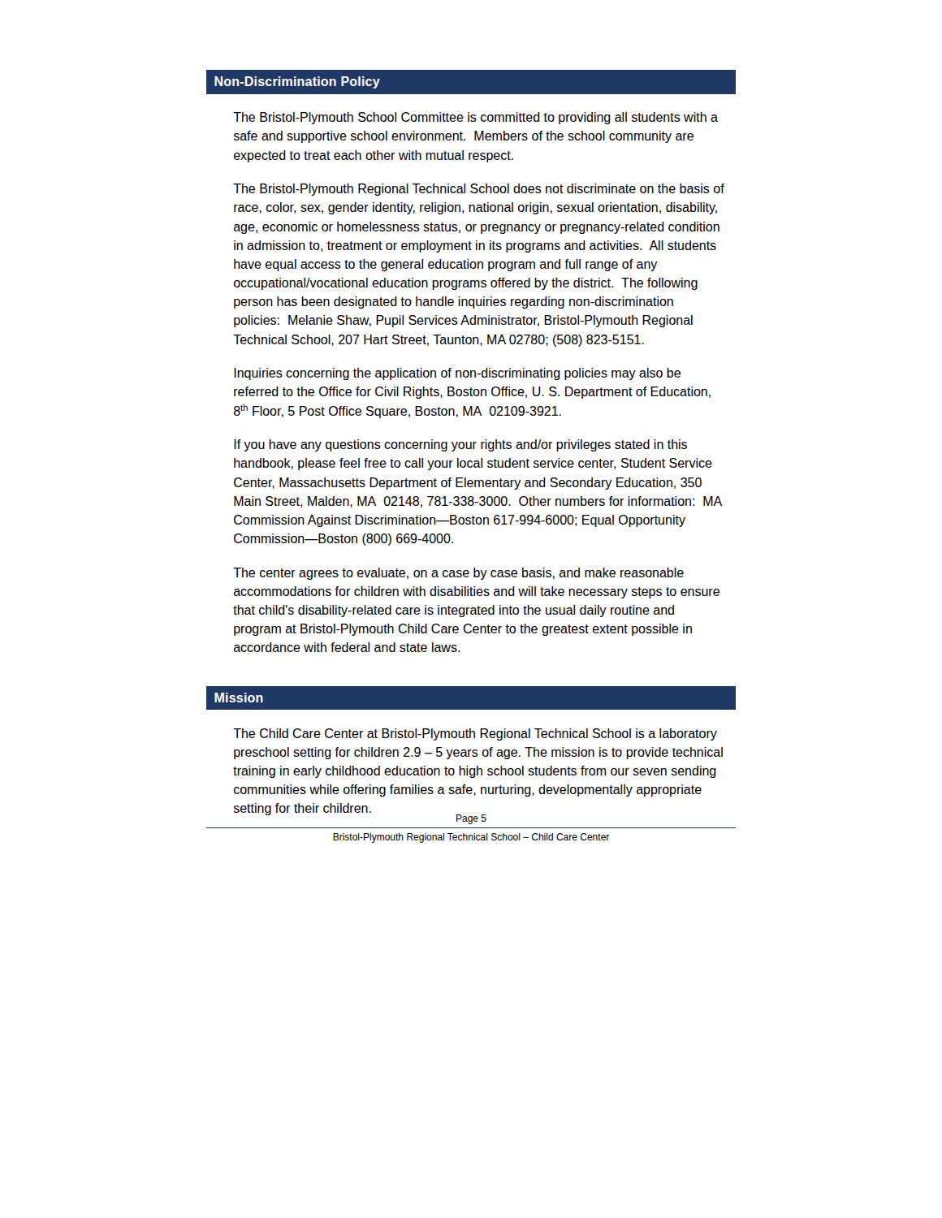Non-Discrimination Policy
The Bristol-Plymouth School Committee is committed to providing all students with a safe and supportive school environment. Members of the school community are expected to treat each other with mutual respect.
The Bristol-Plymouth Regional Technical School does not discriminate on the basis of race, color, sex, gender identity, religion, national origin, sexual orientation, disability, age, economic or homelessness status, or pregnancy or pregnancy-related condition in admission to, treatment or employment in its programs and activities. All students have equal access to the general education program and full range of any occupational/vocational education programs offered by the district. The following person has been designated to handle inquiries regarding non-discrimination policies: Melanie Shaw, Pupil Services Administrator, Bristol-Plymouth Regional Technical School, 207 Hart Street, Taunton, MA 02780; (508) 823-5151.
Inquiries concerning the application of non-discriminating policies may also be referred to the Office for Civil Rights, Boston Office, U. S. Department of Education, 8th Floor, 5 Post Office Square, Boston, MA 02109-3921.
If you have any questions concerning your rights and/or privileges stated in this handbook, please feel free to call your local student service center, Student Service Center, Massachusetts Department of Elementary and Secondary Education, 350 Main Street, Malden, MA 02148, 781-338-3000. Other numbers for information: MA Commission Against Discrimination—Boston 617-994-6000; Equal Opportunity Commission—Boston (800) 669-4000.
The center agrees to evaluate, on a case by case basis, and make reasonable accommodations for children with disabilities and will take necessary steps to ensure that child's disability-related care is integrated into the usual daily routine and program at Bristol-Plymouth Child Care Center to the greatest extent possible in accordance with federal and state laws.
Mission
The Child Care Center at Bristol-Plymouth Regional Technical School is a laboratory preschool setting for children 2.9 – 5 years of age. The mission is to provide technical training in early childhood education to high school students from our seven sending communities while offering families a safe, nurturing, developmentally appropriate setting for their children.
Page 5
Bristol-Plymouth Regional Technical School – Child Care Center